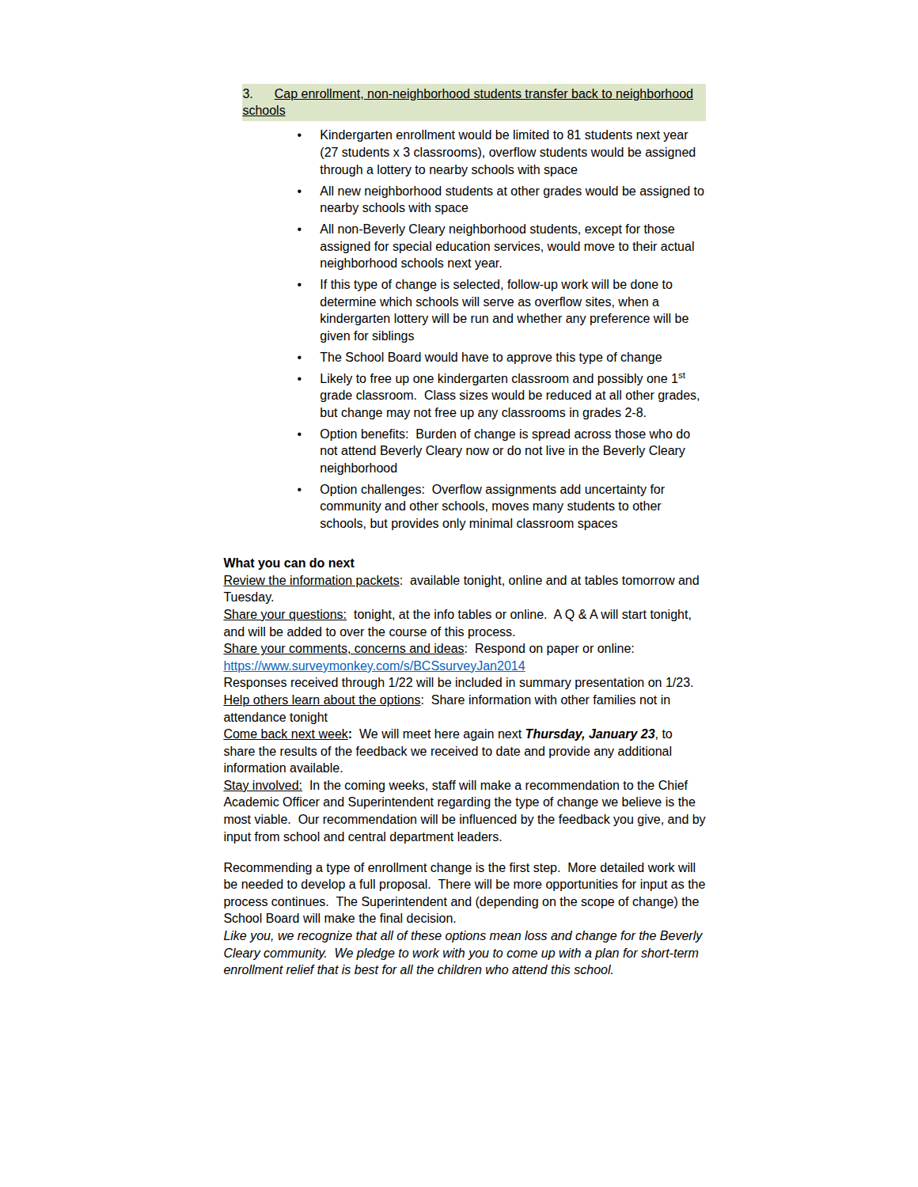3. Cap enrollment, non-neighborhood students transfer back to neighborhood schools
Kindergarten enrollment would be limited to 81 students next year (27 students x 3 classrooms), overflow students would be assigned through a lottery to nearby schools with space
All new neighborhood students at other grades would be assigned to nearby schools with space
All non-Beverly Cleary neighborhood students, except for those assigned for special education services, would move to their actual neighborhood schools next year.
If this type of change is selected, follow-up work will be done to determine which schools will serve as overflow sites, when a kindergarten lottery will be run and whether any preference will be given for siblings
The School Board would have to approve this type of change
Likely to free up one kindergarten classroom and possibly one 1st grade classroom. Class sizes would be reduced at all other grades, but change may not free up any classrooms in grades 2-8.
Option benefits: Burden of change is spread across those who do not attend Beverly Cleary now or do not live in the Beverly Cleary neighborhood
Option challenges: Overflow assignments add uncertainty for community and other schools, moves many students to other schools, but provides only minimal classroom spaces
What you can do next
Review the information packets: available tonight, online and at tables tomorrow and Tuesday.
Share your questions: tonight, at the info tables or online. A Q & A will start tonight, and will be added to over the course of this process.
Share your comments, concerns and ideas: Respond on paper or online:
https://www.surveymonkey.com/s/BCSsurveyJan2014
Responses received through 1/22 will be included in summary presentation on 1/23.
Help others learn about the options: Share information with other families not in attendance tonight
Come back next week: We will meet here again next Thursday, January 23, to share the results of the feedback we received to date and provide any additional information available.
Stay involved: In the coming weeks, staff will make a recommendation to the Chief Academic Officer and Superintendent regarding the type of change we believe is the most viable. Our recommendation will be influenced by the feedback you give, and by input from school and central department leaders.
Recommending a type of enrollment change is the first step. More detailed work will be needed to develop a full proposal. There will be more opportunities for input as the process continues. The Superintendent and (depending on the scope of change) the School Board will make the final decision.
Like you, we recognize that all of these options mean loss and change for the Beverly Cleary community. We pledge to work with you to come up with a plan for short-term enrollment relief that is best for all the children who attend this school.